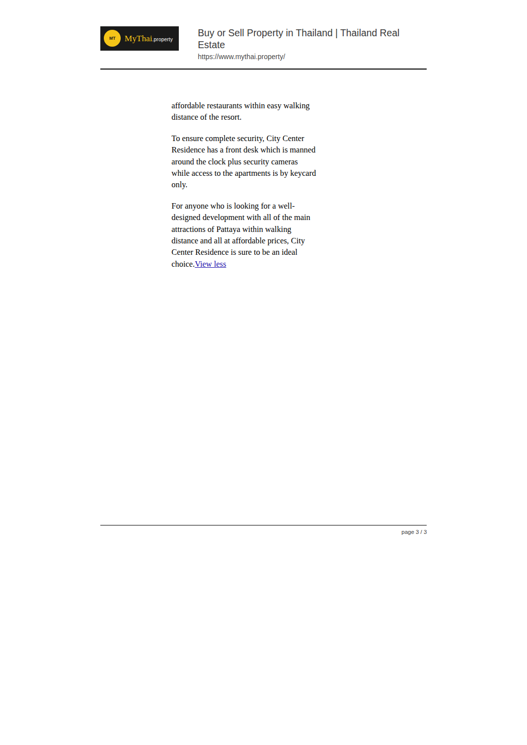MT
MyThai.property
Buy or Sell Property in Thailand | Thailand Real Estate
https://www.mythai.property/
affordable restaurants within easy walking distance of the resort.
To ensure complete security, City Center Residence has a front desk which is manned around the clock plus security cameras while access to the apartments is by keycard only.
For anyone who is looking for a well-designed development with all of the main attractions of Pattaya within walking distance and all at affordable prices, City Center Residence is sure to be an ideal choice.View less
page 3 / 3